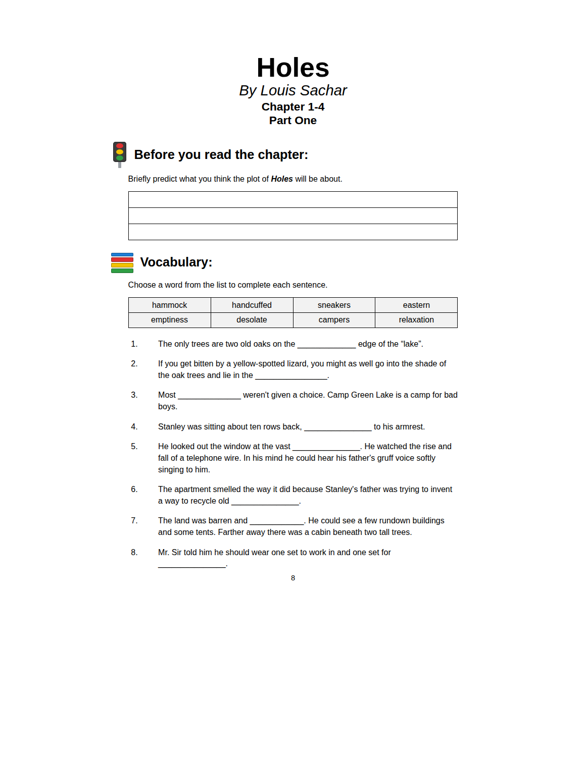Holes
By Louis Sachar
Chapter 1-4
Part One
Before you read the chapter:
Briefly predict what you think the plot of Holes will be about.
Vocabulary:
Choose a word from the list to complete each sentence.
| hammock | handcuffed | sneakers | eastern |
| emptiness | desolate | campers | relaxation |
The only trees are two old oaks on the _____________ edge of the “lake”.
If you get bitten by a yellow-spotted lizard, you might as well go into the shade of the oak trees and lie in the ________________.
Most ______________ weren't given a choice. Camp Green Lake is a camp for bad boys.
Stanley was sitting about ten rows back, _______________ to his armrest.
He looked out the window at the vast _______________. He watched the rise and fall of a telephone wire. In his mind he could hear his father's gruff voice softly singing to him.
The apartment smelled the way it did because Stanley's father was trying to invent a way to recycle old _______________.
The land was barren and ____________. He could see a few rundown buildings and some tents. Farther away there was a cabin beneath two tall trees.
Mr. Sir told him he should wear one set to work in and one set for _______________.
8